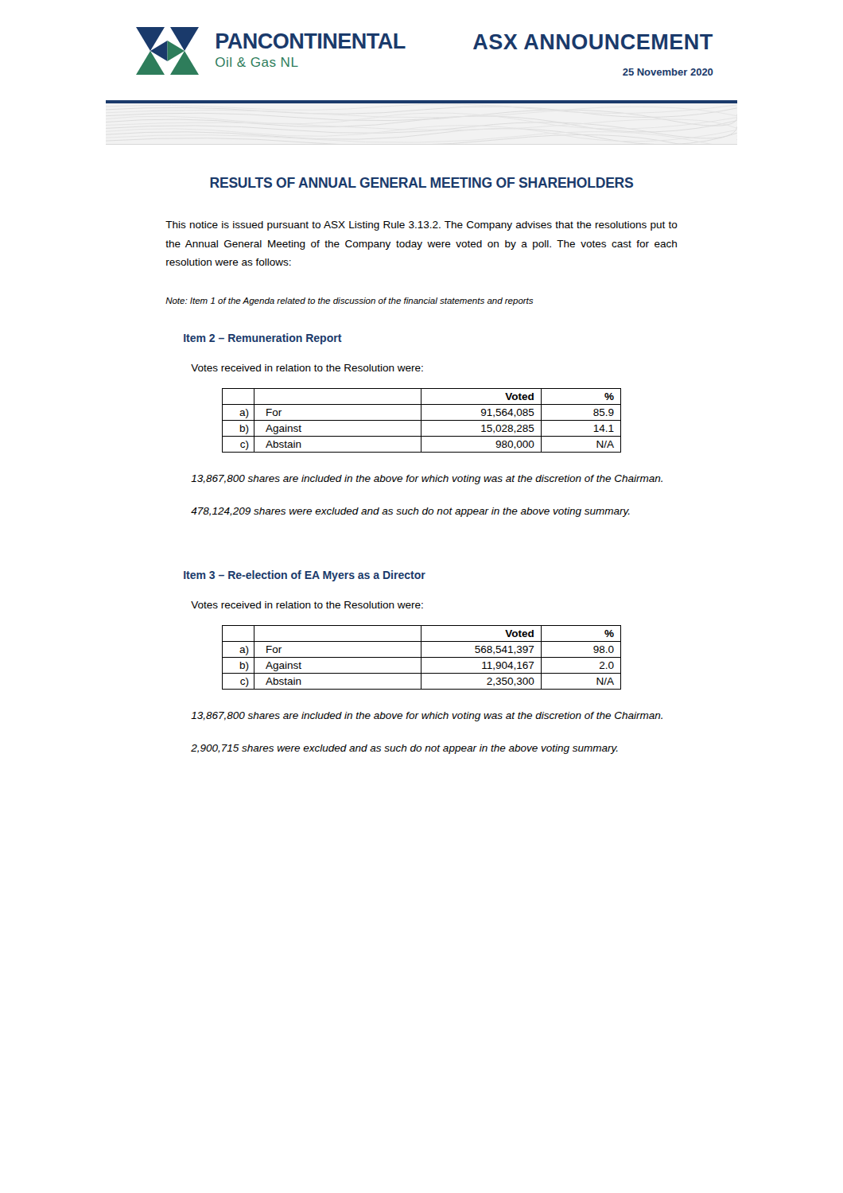PANCONTINENTAL
Oil & Gas NL
ASX ANNOUNCEMENT
25 November 2020
RESULTS OF ANNUAL GENERAL MEETING OF SHAREHOLDERS
This notice is issued pursuant to ASX Listing Rule 3.13.2. The Company advises that the resolutions put to the Annual General Meeting of the Company today were voted on by a poll. The votes cast for each resolution were as follows:
Note: Item 1 of the Agenda related to the discussion of the financial statements and reports
Item 2 – Remuneration Report
Votes received in relation to the Resolution were:
| | | Voted | % |
| a) | For | 91,564,085 | 85.9 |
| b) | Against | 15,028,285 | 14.1 |
| c) | Abstain | 980,000 | N/A |
13,867,800 shares are included in the above for which voting was at the discretion of the Chairman.
478,124,209 shares were excluded and as such do not appear in the above voting summary.
Item 3 – Re-election of EA Myers as a Director
Votes received in relation to the Resolution were:
| | | Voted | % |
| a) | For | 568,541,397 | 98.0 |
| b) | Against | 11,904,167 | 2.0 |
| c) | Abstain | 2,350,300 | N/A |
13,867,800 shares are included in the above for which voting was at the discretion of the Chairman.
2,900,715 shares were excluded and as such do not appear in the above voting summary.